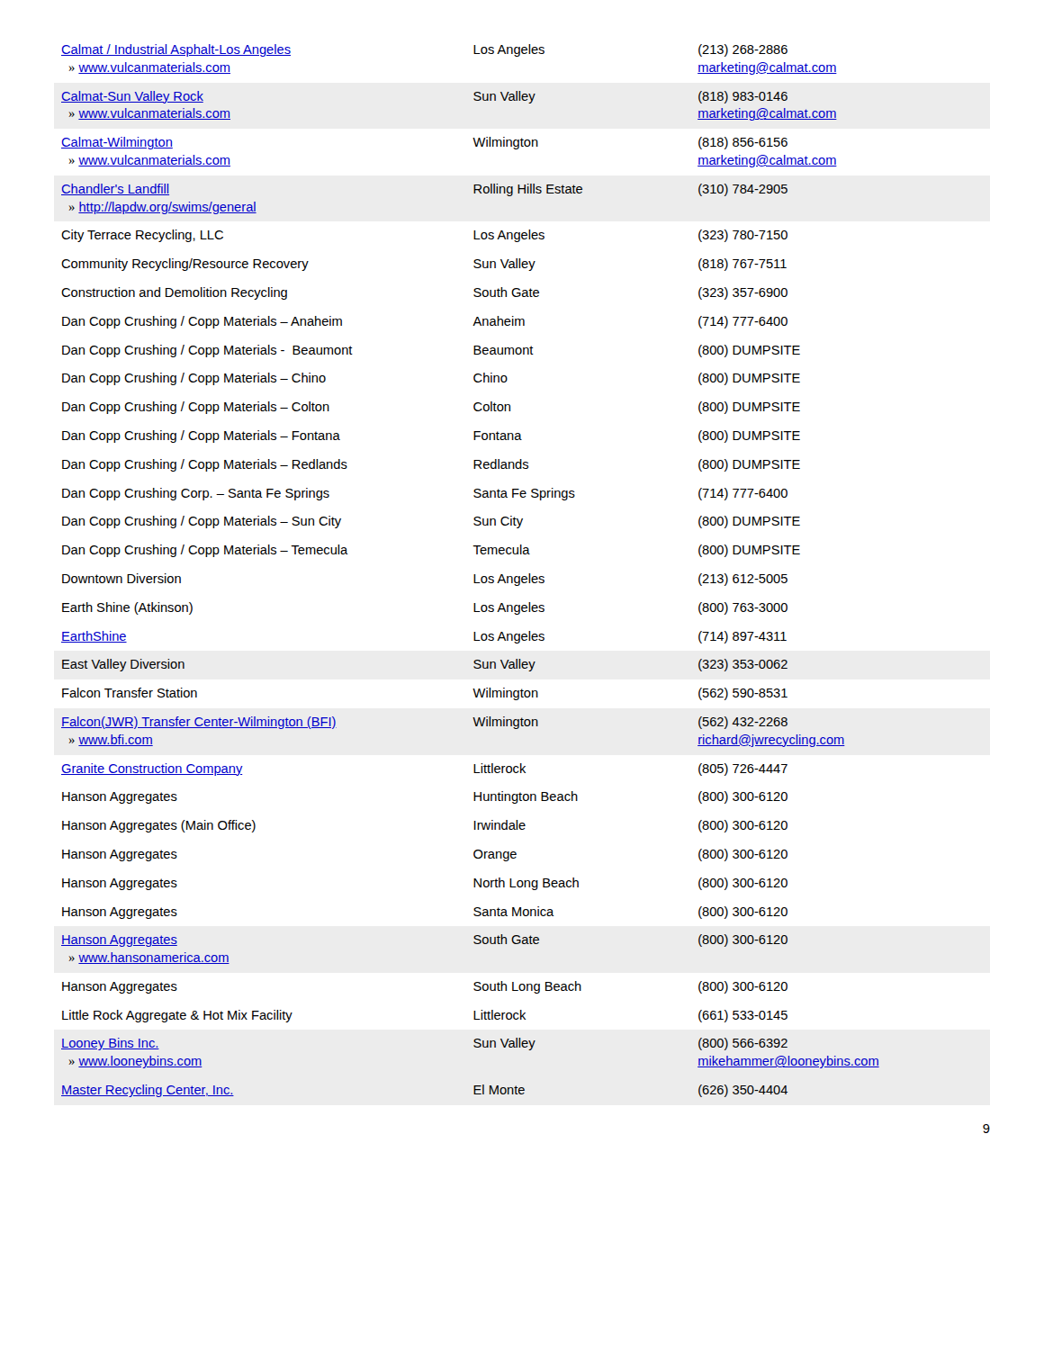| Calmat / Industrial Asphalt-Los Angeles » www.vulcanmaterials.com | Los Angeles | (213) 268-2886 marketing@calmat.com |
| Calmat-Sun Valley Rock » www.vulcanmaterials.com | Sun Valley | (818) 983-0146 marketing@calmat.com |
| Calmat-Wilmington » www.vulcanmaterials.com | Wilmington | (818) 856-6156 marketing@calmat.com |
| Chandler's Landfill » http://lapdw.org/swims/general | Rolling Hills Estate | (310) 784-2905 |
| City Terrace Recycling, LLC | Los Angeles | (323) 780-7150 |
| Community Recycling/Resource Recovery | Sun Valley | (818) 767-7511 |
| Construction and Demolition Recycling | South Gate | (323) 357-6900 |
| Dan Copp Crushing / Copp Materials – Anaheim | Anaheim | (714) 777-6400 |
| Dan Copp Crushing / Copp Materials - Beaumont | Beaumont | (800) DUMPSITE |
| Dan Copp Crushing / Copp Materials – Chino | Chino | (800) DUMPSITE |
| Dan Copp Crushing / Copp Materials – Colton | Colton | (800) DUMPSITE |
| Dan Copp Crushing / Copp Materials – Fontana | Fontana | (800) DUMPSITE |
| Dan Copp Crushing / Copp Materials – Redlands | Redlands | (800) DUMPSITE |
| Dan Copp Crushing Corp. – Santa Fe Springs | Santa Fe Springs | (714) 777-6400 |
| Dan Copp Crushing / Copp Materials – Sun City | Sun City | (800) DUMPSITE |
| Dan Copp Crushing / Copp Materials – Temecula | Temecula | (800) DUMPSITE |
| Downtown Diversion | Los Angeles | (213) 612-5005 |
| Earth Shine (Atkinson) | Los Angeles | (800) 763-3000 |
| EarthShine | Los Angeles | (714) 897-4311 |
| East Valley Diversion | Sun Valley | (323) 353-0062 |
| Falcon Transfer Station | Wilmington | (562) 590-8531 |
| Falcon(JWR) Transfer Center-Wilmington (BFI) » www.bfi.com | Wilmington | (562) 432-2268 richard@jwrecycling.com |
| Granite Construction Company | Littlerock | (805) 726-4447 |
| Hanson Aggregates | Huntington Beach | (800) 300-6120 |
| Hanson Aggregates (Main Office) | Irwindale | (800) 300-6120 |
| Hanson Aggregates | Orange | (800) 300-6120 |
| Hanson Aggregates | North Long Beach | (800) 300-6120 |
| Hanson Aggregates | Santa Monica | (800) 300-6120 |
| Hanson Aggregates » www.hansonamerica.com | South Gate | (800) 300-6120 |
| Hanson Aggregates | South Long Beach | (800) 300-6120 |
| Little Rock Aggregate & Hot Mix Facility | Littlerock | (661) 533-0145 |
| Looney Bins Inc. » www.looneybins.com | Sun Valley | (800) 566-6392 mikehammer@looneybins.com |
| Master Recycling Center, Inc. | El Monte | (626) 350-4404 |
9